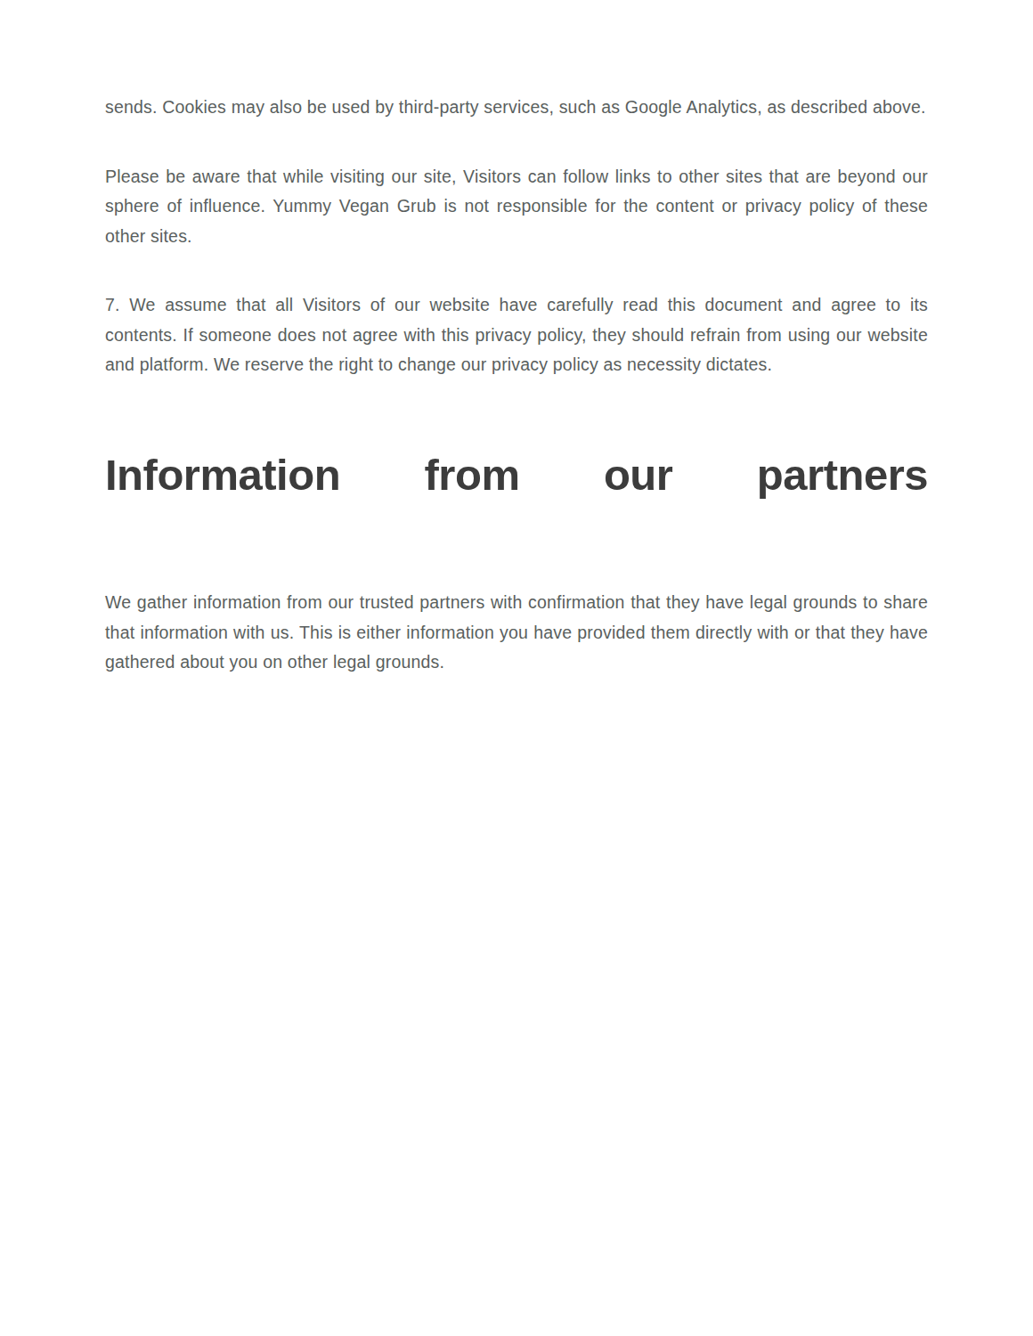sends. Cookies may also be used by third-party services, such as Google Analytics, as described above.
Please be aware that while visiting our site, Visitors can follow links to other sites that are beyond our sphere of influence. Yummy Vegan Grub is not responsible for the content or privacy policy of these other sites.
7. We assume that all Visitors of our website have carefully read this document and agree to its contents. If someone does not agree with this privacy policy, they should refrain from using our website and platform. We reserve the right to change our privacy policy as necessity dictates.
Information from our partners
We gather information from our trusted partners with confirmation that they have legal grounds to share that information with us. This is either information you have provided them directly with or that they have gathered about you on other legal grounds.